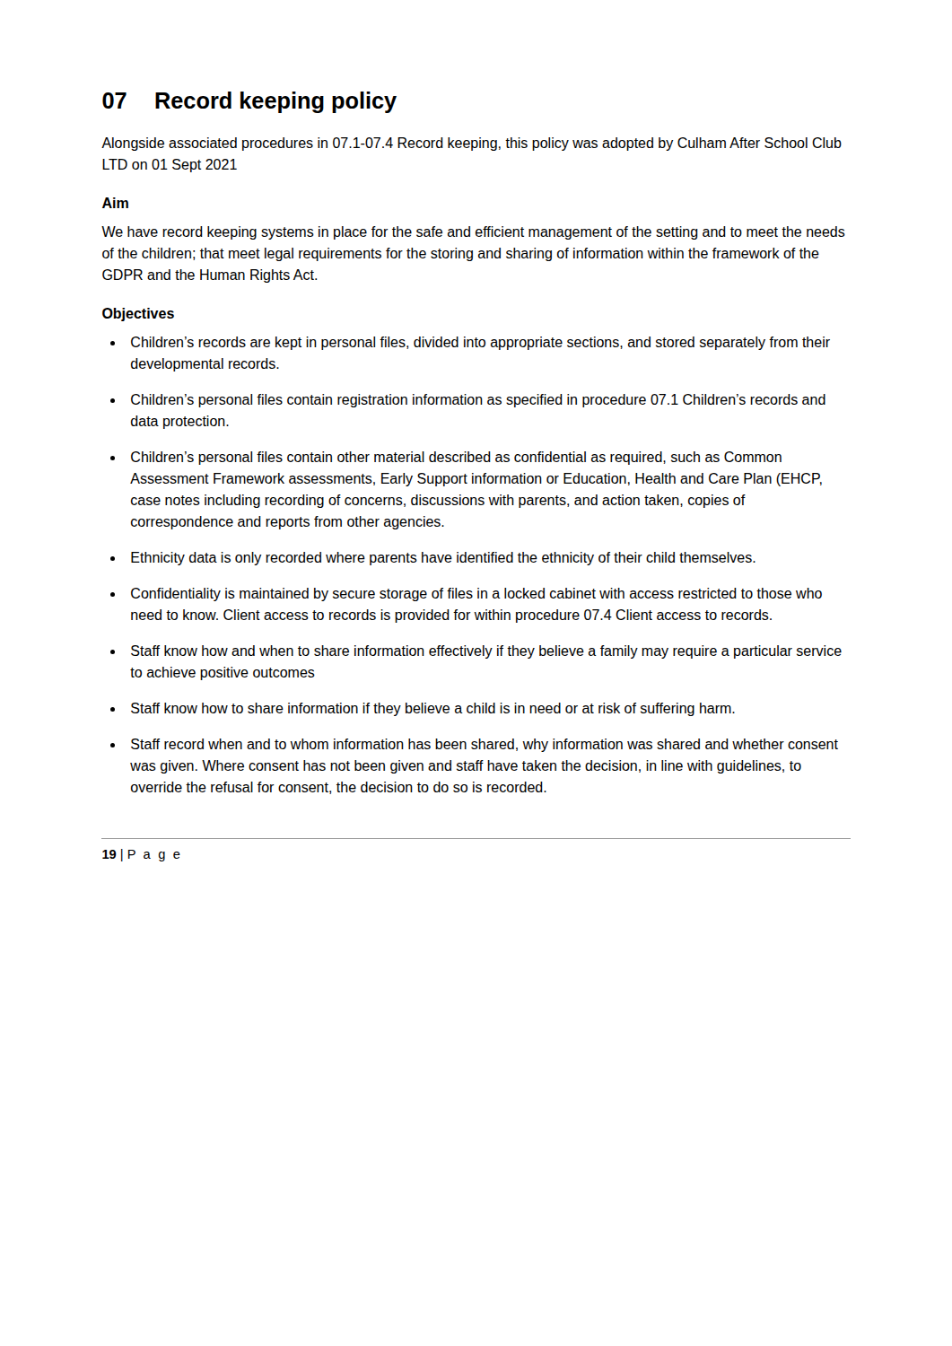07 Record keeping policy
Alongside associated procedures in 07.1-07.4 Record keeping, this policy was adopted by Culham After School Club LTD on 01 Sept 2021
Aim
We have record keeping systems in place for the safe and efficient management of the setting and to meet the needs of the children; that meet legal requirements for the storing and sharing of information within the framework of the GDPR and the Human Rights Act.
Objectives
Children’s records are kept in personal files, divided into appropriate sections, and stored separately from their developmental records.
Children’s personal files contain registration information as specified in procedure 07.1 Children’s records and data protection.
Children’s personal files contain other material described as confidential as required, such as Common Assessment Framework assessments, Early Support information or Education, Health and Care Plan (EHCP, case notes including recording of concerns, discussions with parents, and action taken, copies of correspondence and reports from other agencies.
Ethnicity data is only recorded where parents have identified the ethnicity of their child themselves.
Confidentiality is maintained by secure storage of files in a locked cabinet with access restricted to those who need to know. Client access to records is provided for within procedure 07.4 Client access to records.
Staff know how and when to share information effectively if they believe a family may require a particular service to achieve positive outcomes
Staff know how to share information if they believe a child is in need or at risk of suffering harm.
Staff record when and to whom information has been shared, why information was shared and whether consent was given. Where consent has not been given and staff have taken the decision, in line with guidelines, to override the refusal for consent, the decision to do so is recorded.
19 | P a g e